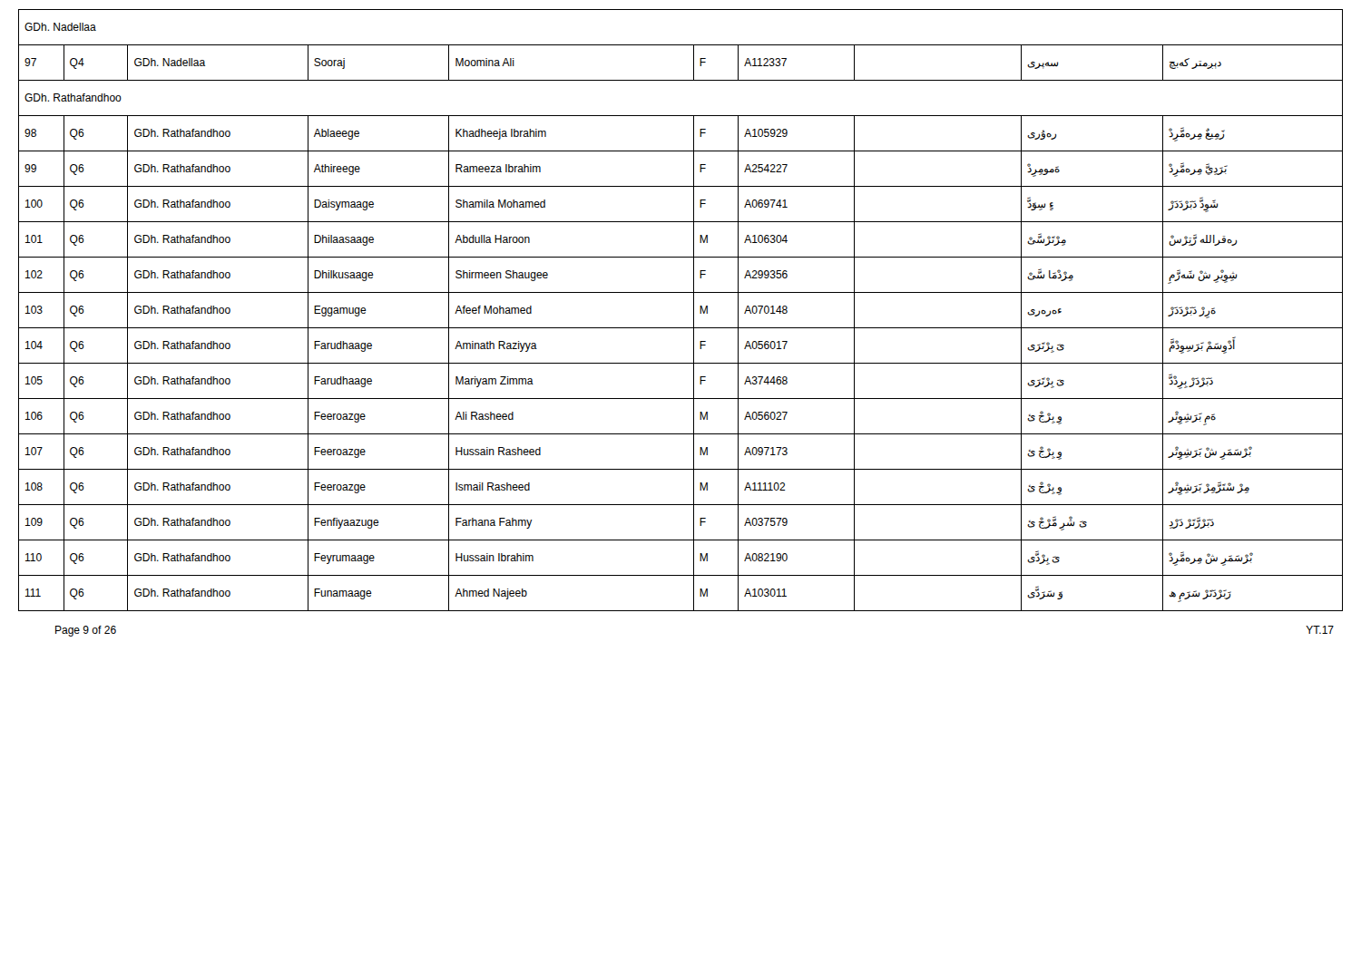| GDh. Nadellaa |
| 97 | Q4 | GDh. Nadellaa | Sooraj | Moomina Ali | F | A112337 | | سەپرى | دېږمتر كەبچ |
| GDh. Rathafandhoo |
| 98 | Q6 | GDh. Rathafandhoo | Ablaeege | Khadheeja Ibrahim | F | A105929 | | رەۇرى | زَمِيعٌ مِرەمَّرِدْ |
| 99 | Q6 | GDh. Rathafandhoo | Athireege | Rameeza Ibrahim | F | A254227 | | ەَمومِرِدْ | بَرَدِيَّ مِرەمَّرِدْ |
| 100 | Q6 | GDh. Rathafandhoo | Daisymaage | Shamila Mohamed | F | A069741 | | ءٍ سِوَدَّ | شَوِدَّ دَبَرْدَدَرْ |
| 101 | Q6 | GDh. Rathafandhoo | Dhilaasaage | Abdulla Haroon | M | A106304 | | مِرْتَرْسَّىْ | رەقراللە رَّتِرْسْ |
| 102 | Q6 | GDh. Rathafandhoo | Dhilkusaage | Shirmeen Shaugee | F | A299356 | | مِرْدْمَا سَّىْ | شِوِيْرِ شْ شَەرَّمِ |
| 103 | Q6 | GDh. Rathafandhoo | Eggamuge | Afeef Mohamed | M | A070148 | | ءەرەرى | ەَرِرْ دَبَرْدَدَرْ |
| 104 | Q6 | GDh. Rathafandhoo | Farudhaage | Aminath Raziyya | F | A056017 | | ىَ بِرْتَرَى | أَدْوِسَمْ بَرَسِوِدْمَّ |
| 105 | Q6 | GDh. Rathafandhoo | Farudhaage | Mariyam Zimma | F | A374468 | | ىَ بِرْتَرَى | دَبَرْدَرْ بِرِدْدَّ |
| 106 | Q6 | GDh. Rathafandhoo | Feeroazge | Ali Rasheed | M | A056027 | | وِ بِرْجْ ئ | ەَمِ بَرَشِوِتْر |
| 107 | Q6 | GDh. Rathafandhoo | Feeroazge | Hussain Rasheed | M | A097173 | | وِ بِرْجْ ئ | بْرْسَمَرِ شْ بَرَشِوِتْر |
| 108 | Q6 | GDh. Rathafandhoo | Feeroazge | Ismail Rasheed | M | A111102 | | وِ بِرْجْ ئ | مِرْ سْتَرَّمِرْ بَرَشِوِتْر |
| 109 | Q6 | GDh. Rathafandhoo | Fenfiyaazuge | Farhana Fahmy | F | A037579 | | ىَ شْرِ مَّرْجْ ئ | دَبَرْرَّتَرْ دَرْدِ |
| 110 | Q6 | GDh. Rathafandhoo | Feyrumaage | Hussain Ibrahim | M | A082190 | | ىَ بِرْدَّى | بْرْسَمَرِ شْ مِرەمَّرِدْ |
| 111 | Q6 | GDh. Rathafandhoo | Funamaage | Ahmed Najeeb | M | A103011 | | وَ سَرَدَّى | رَبَرْدَتَرْ سَرَمِ ھ |
Page 9 of 26
YT.17